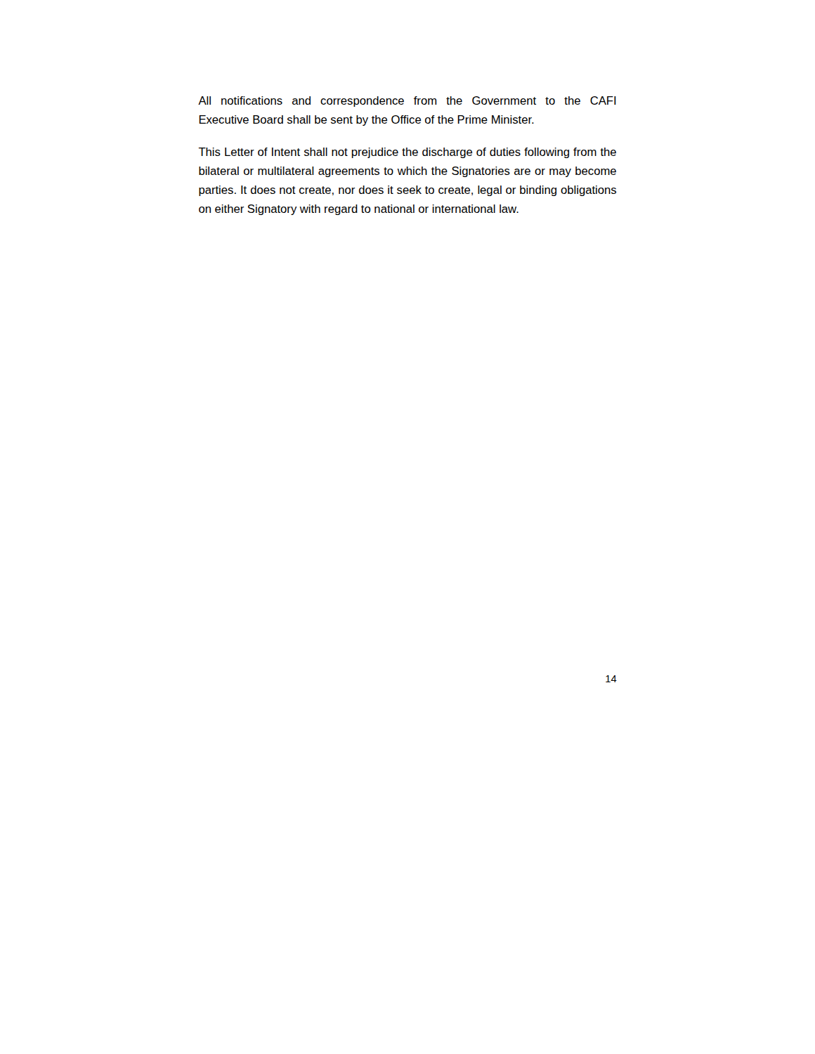All notifications and correspondence from the Government to the CAFI Executive Board shall be sent by the Office of the Prime Minister.
This Letter of Intent shall not prejudice the discharge of duties following from the bilateral or multilateral agreements to which the Signatories are or may become parties. It does not create, nor does it seek to create, legal or binding obligations on either Signatory with regard to national or international law.
14